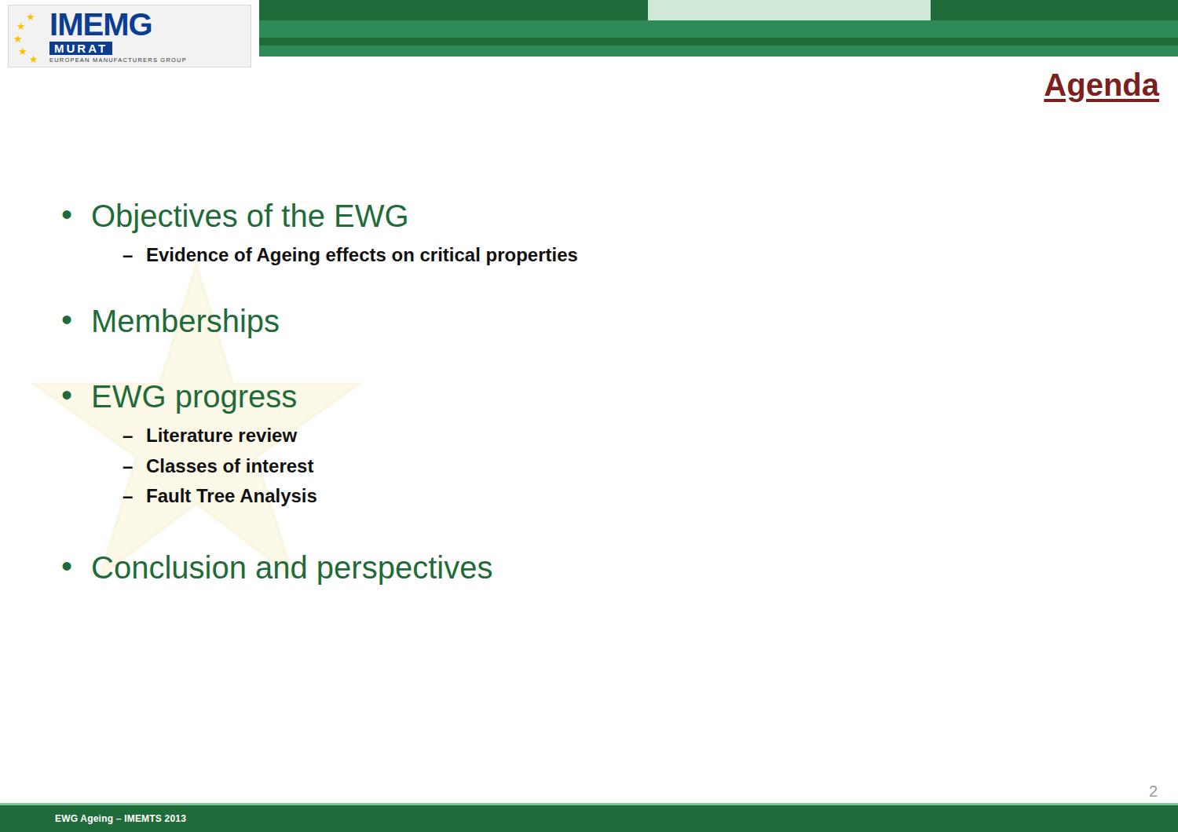★★★★★
IMEMG
MURAT
EUROPEAN MANUFACTURERS GROUP
Agenda
Objectives of the EWG
Evidence of Ageing effects on critical properties
Memberships
EWG progress
Literature review
Classes of interest
Fault Tree Analysis
Conclusion and perspectives
2
EWG Ageing – IMEMTS 2013